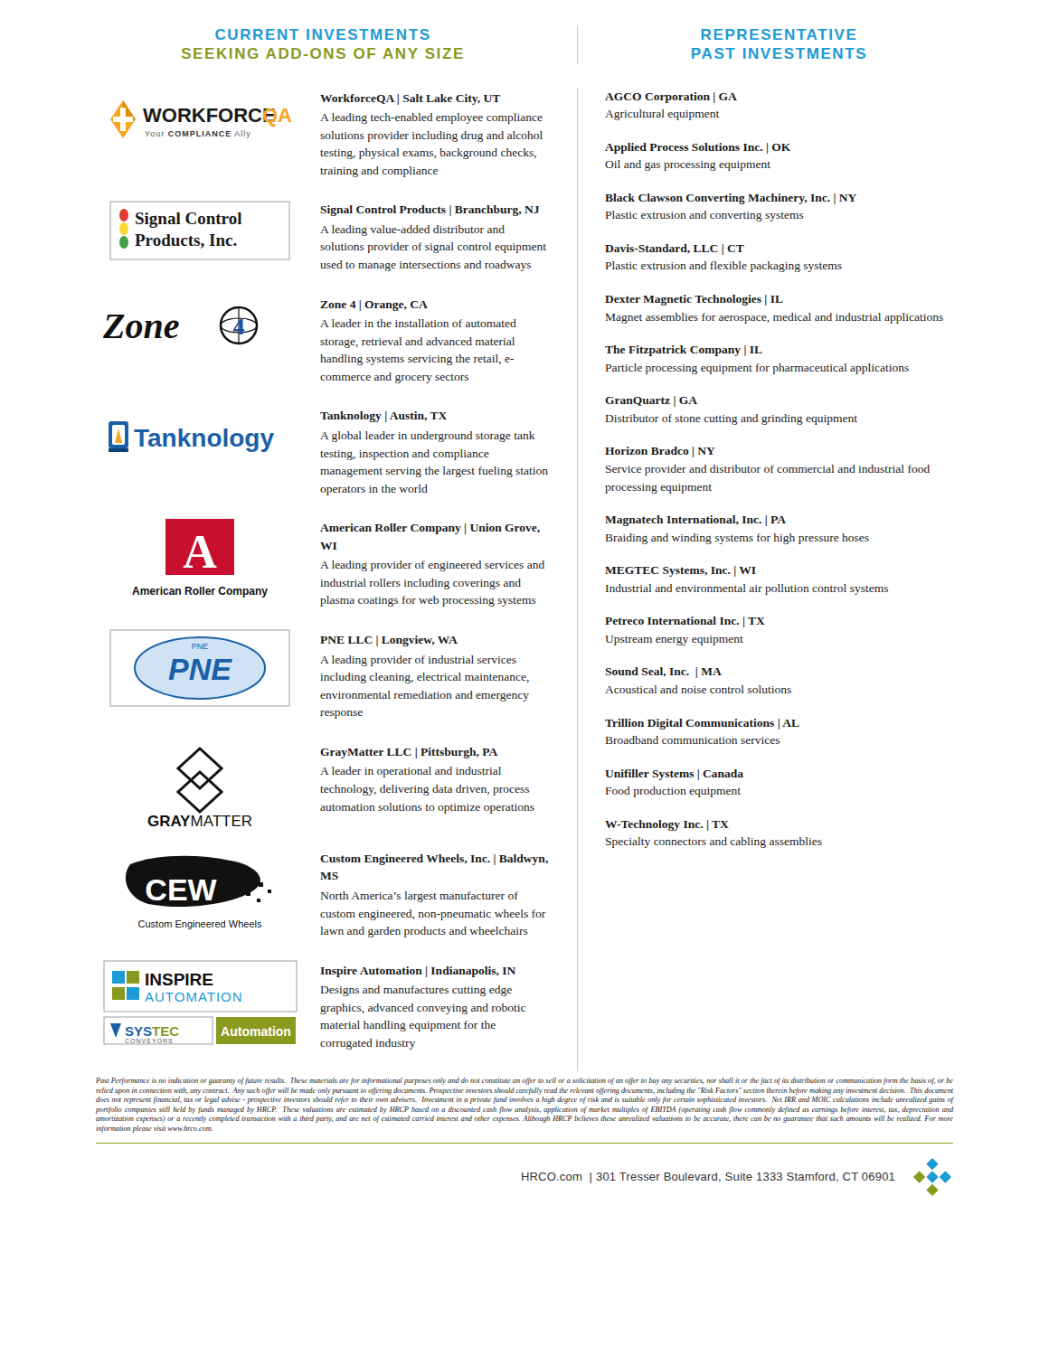CURRENT INVESTMENTS SEEKING ADD-ONS OF ANY SIZE
REPRESENTATIVE
PAST INVESTMENTS
WORKFORCE QA Your COMPLIANCE Ally
WorkforceQA | Salt Lake City, UT
A leading tech-enabled employee compliance solutions provider including drug and alcohol testing, physical exams, background checks, training and compliance
Signal Control Products, Inc.
Signal Control Products | Branchburg, NJ
A leading value-added distributor and solutions provider of signal control equipment used to manage intersections and roadways
Zone 4
Zone 4 | Orange, CA
A leader in the installation of automated storage, retrieval and advanced material handling systems servicing the retail, e-commerce and grocery sectors
Tanknology
Tanknology | Austin, TX
A global leader in underground storage tank testing, inspection and compliance management serving the largest fueling station operators in the world
A American Roller Company
American Roller Company | Union Grove, WI
A leading provider of engineered services and industrial rollers including coverings and plasma coatings for web processing systems
PNE PNE
PNE LLC | Longview, WA
A leading provider of industrial services including cleaning, electrical maintenance, environmental remediation and emergency response
GRAYMATTER
GrayMatter LLC | Pittsburgh, PA
A leader in operational and industrial technology, delivering data driven, process automation solutions to optimize operations
CEW Custom Engineered Wheels
Custom Engineered Wheels, Inc. | Baldwyn, MS
North America’s largest manufacturer of custom engineered, non-pneumatic wheels for lawn and garden products and wheelchairs
INSPIRE AUTOMATION SYSTEC CONVEYORS Automation
Inspire Automation | Indianapolis, IN
Designs and manufactures cutting edge graphics, advanced conveying and robotic material handling equipment for the corrugated industry
AGCO Corporation | GA
Agricultural equipment
Applied Process Solutions Inc. | OK
Oil and gas processing equipment
Black Clawson Converting Machinery, Inc. | NY
Plastic extrusion and converting systems
Davis-Standard, LLC | CT
Plastic extrusion and flexible packaging systems
Dexter Magnetic Technologies | IL
Magnet assemblies for aerospace, medical and industrial applications
The Fitzpatrick Company | IL
Particle processing equipment for pharmaceutical applications
GranQuartz | GA
Distributor of stone cutting and grinding equipment
Horizon Bradco | NY
Service provider and distributor of commercial and industrial food processing equipment
Magnatech International, Inc. | PA
Braiding and winding systems for high pressure hoses
MEGTEC Systems, Inc. | WI
Industrial and environmental air pollution control systems
Petreco International Inc. | TX
Upstream energy equipment
Sound Seal, Inc. | MA
Acoustical and noise control solutions
Trillion Digital Communications | AL
Broadband communication services
Unifiller Systems | Canada
Food production equipment
W-Technology Inc. | TX
Specialty connectors and cabling assemblies
Past Performance is no indication or guaranty of future results. These materials are for informational purposes only and do not constitute an offer to sell or a solicitation of an offer to buy any securities, nor shall it or the fact of its distribution or communication form the basis of, or be relied upon in connection with, any contract. Any such offer will be made only pursuant to offering documents. Prospective investors should carefully read the relevant offering documents, including the "Risk Factors" section therein before making any investment decision. This document does not represent financial, tax or legal advise - prospective investors should refer to their own advisers. Investment in a private fund involves a high degree of risk and is suitable only for certain sophisticated investors. Net IRR and MOIC calculations include unrealized gains of portfolio companies still held by funds managed by HRCP. These valuations are estimated by HRCP based on a discounted cash flow analysis, application of market multiples of EBITDA (operating cash flow commonly defined as earnings before interest, tax, depreciation and amortization expenses) or a recently completed transaction with a third party, and are net of estimated carried interest and other expenses. Although HRCP believes these unrealized valuations to be accurate, there can be no guarantee that such amounts will be realized. For more information please visit www.hrco.com.
HRCO.com | 301 Tresser Boulevard, Suite 1333 Stamford, CT 06901